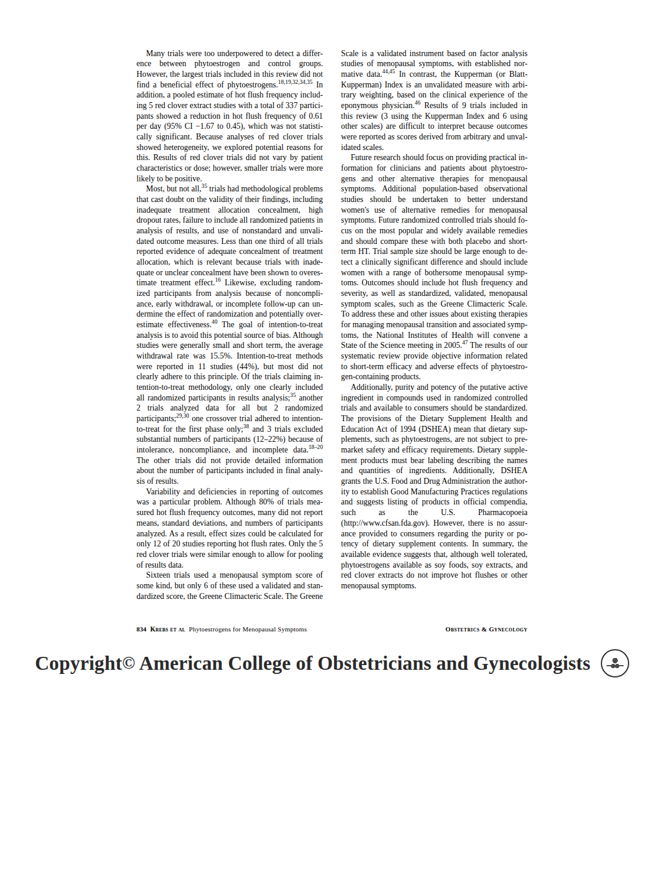Many trials were too underpowered to detect a difference between phytoestrogen and control groups. However, the largest trials included in this review did not find a beneficial effect of phytoestrogens.18,19,32,34,35 In addition, a pooled estimate of hot flush frequency including 5 red clover extract studies with a total of 337 participants showed a reduction in hot flush frequency of 0.61 per day (95% CI −1.67 to 0.45), which was not statistically significant. Because analyses of red clover trials showed heterogeneity, we explored potential reasons for this. Results of red clover trials did not vary by patient characteristics or dose; however, smaller trials were more likely to be positive.
Most, but not all,35 trials had methodological problems that cast doubt on the validity of their findings, including inadequate treatment allocation concealment, high dropout rates, failure to include all randomized patients in analysis of results, and use of nonstandard and unvalidated outcome measures. Less than one third of all trials reported evidence of adequate concealment of treatment allocation, which is relevant because trials with inadequate or unclear concealment have been shown to overestimate treatment effect.16 Likewise, excluding randomized participants from analysis because of noncompliance, early withdrawal, or incomplete follow-up can undermine the effect of randomization and potentially overestimate effectiveness.40 The goal of intention-to-treat analysis is to avoid this potential source of bias. Although studies were generally small and short term, the average withdrawal rate was 15.5%. Intention-to-treat methods were reported in 11 studies (44%), but most did not clearly adhere to this principle. Of the trials claiming intention-to-treat methodology, only one clearly included all randomized participants in results analysis;35 another 2 trials analyzed data for all but 2 randomized participants;29,30 one crossover trial adhered to intention-to-treat for the first phase only;38 and 3 trials excluded substantial numbers of participants (12–22%) because of intolerance, noncompliance, and incomplete data.18–20 The other trials did not provide detailed information about the number of participants included in final analysis of results.
Variability and deficiencies in reporting of outcomes was a particular problem. Although 80% of trials measured hot flush frequency outcomes, many did not report means, standard deviations, and numbers of participants analyzed. As a result, effect sizes could be calculated for only 12 of 20 studies reporting hot flush rates. Only the 5 red clover trials were similar enough to allow for pooling of results data.
Sixteen trials used a menopausal symptom score of some kind, but only 6 of these used a validated and standardized score, the Greene Climacteric Scale. The Greene Scale is a validated instrument based on factor analysis studies of menopausal symptoms, with established normative data.44,45 In contrast, the Kupperman (or Blatt-Kupperman) Index is an unvalidated measure with arbitrary weighting, based on the clinical experience of the eponymous physician.46 Results of 9 trials included in this review (3 using the Kupperman Index and 6 using other scales) are difficult to interpret because outcomes were reported as scores derived from arbitrary and unvalidated scales.
Future research should focus on providing practical information for clinicians and patients about phytoestrogens and other alternative therapies for menopausal symptoms. Additional population-based observational studies should be undertaken to better understand women's use of alternative remedies for menopausal symptoms. Future randomized controlled trials should focus on the most popular and widely available remedies and should compare these with both placebo and short-term HT. Trial sample size should be large enough to detect a clinically significant difference and should include women with a range of bothersome menopausal symptoms. Outcomes should include hot flush frequency and severity, as well as standardized, validated, menopausal symptom scales, such as the Greene Climacteric Scale. To address these and other issues about existing therapies for managing menopausal transition and associated symptoms, the National Institutes of Health will convene a State of the Science meeting in 2005.47 The results of our systematic review provide objective information related to short-term efficacy and adverse effects of phytoestrogen-containing products.
Additionally, purity and potency of the putative active ingredient in compounds used in randomized controlled trials and available to consumers should be standardized. The provisions of the Dietary Supplement Health and Education Act of 1994 (DSHEA) mean that dietary supplements, such as phytoestrogens, are not subject to premarket safety and efficacy requirements. Dietary supplement products must bear labeling describing the names and quantities of ingredients. Additionally, DSHEA grants the U.S. Food and Drug Administration the authority to establish Good Manufacturing Practices regulations and suggests listing of products in official compendia, such as the U.S. Pharmacopoeia (http://www.cfsan.fda.gov). However, there is no assurance provided to consumers regarding the purity or potency of dietary supplement contents. In summary, the available evidence suggests that, although well tolerated, phytoestrogens available as soy foods, soy extracts, and red clover extracts do not improve hot flushes or other menopausal symptoms.
834 Krebs et al Phytoestrogens for Menopausal Symptoms
Obstetrics & Gynecology
Copyright© American College of Obstetricians and Gynecologists